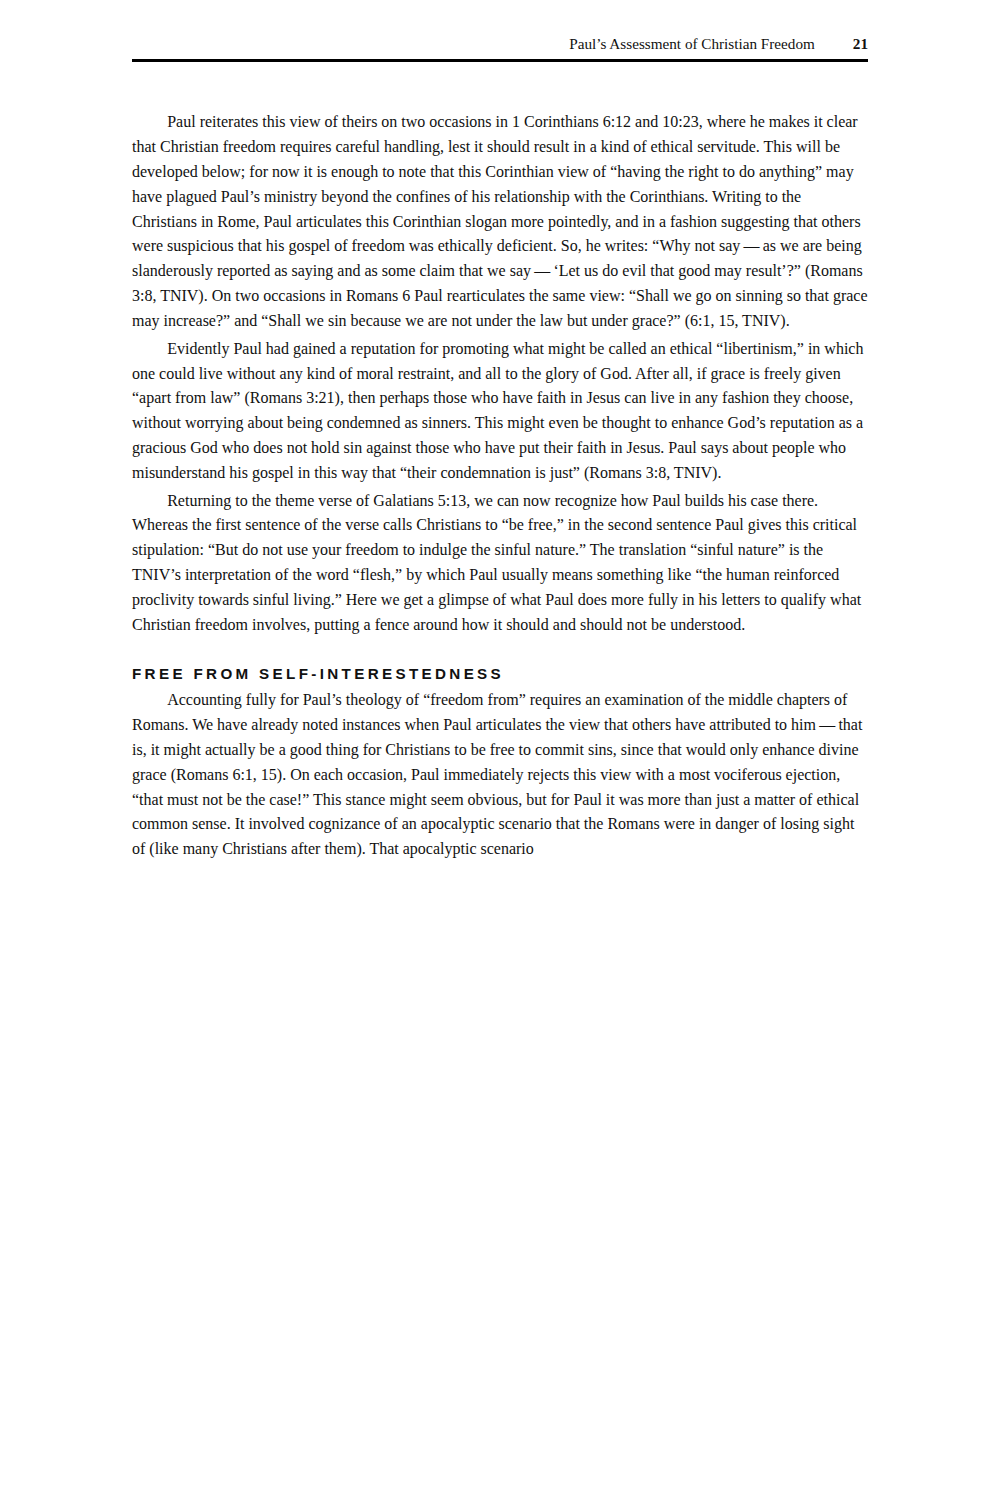Paul’s Assessment of Christian Freedom 21
Paul reiterates this view of theirs on two occasions in 1 Corinthians 6:12 and 10:23, where he makes it clear that Christian freedom requires careful handling, lest it should result in a kind of ethical servitude. This will be developed below; for now it is enough to note that this Corinthian view of “having the right to do anything” may have plagued Paul’s ministry beyond the confines of his relationship with the Corinthians. Writing to the Christians in Rome, Paul articulates this Corinthian slogan more pointedly, and in a fashion suggesting that others were suspicious that his gospel of freedom was ethically deficient. So, he writes: “Why not say — as we are being slanderously reported as saying and as some claim that we say — ‘Let us do evil that good may result’?” (Romans 3:8, TNIV). On two occasions in Romans 6 Paul rearticulates the same view: “Shall we go on sinning so that grace may increase?” and “Shall we sin because we are not under the law but under grace?” (6:1, 15, TNIV).
Evidently Paul had gained a reputation for promoting what might be called an ethical “libertinism,” in which one could live without any kind of moral restraint, and all to the glory of God. After all, if grace is freely given “apart from law” (Romans 3:21), then perhaps those who have faith in Jesus can live in any fashion they choose, without worrying about being condemned as sinners. This might even be thought to enhance God’s reputation as a gracious God who does not hold sin against those who have put their faith in Jesus. Paul says about people who misunderstand his gospel in this way that “their condemnation is just” (Romans 3:8, TNIV).
Returning to the theme verse of Galatians 5:13, we can now recognize how Paul builds his case there. Whereas the first sentence of the verse calls Christians to “be free,” in the second sentence Paul gives this critical stipulation: “But do not use your freedom to indulge the sinful nature.” The translation “sinful nature” is the TNIV’s interpretation of the word “flesh,” by which Paul usually means something like “the human reinforced proclivity towards sinful living.” Here we get a glimpse of what Paul does more fully in his letters to qualify what Christian freedom involves, putting a fence around how it should and should not be understood.
Free from Self-Interestedness
Accounting fully for Paul’s theology of “freedom from” requires an examination of the middle chapters of Romans. We have already noted instances when Paul articulates the view that others have attributed to him — that is, it might actually be a good thing for Christians to be free to commit sins, since that would only enhance divine grace (Romans 6:1, 15). On each occasion, Paul immediately rejects this view with a most vociferous ejection, “that must not be the case!” This stance might seem obvious, but for Paul it was more than just a matter of ethical common sense. It involved cognizance of an apocalyptic scenario that the Romans were in danger of losing sight of (like many Christians after them). That apocalyptic scenario